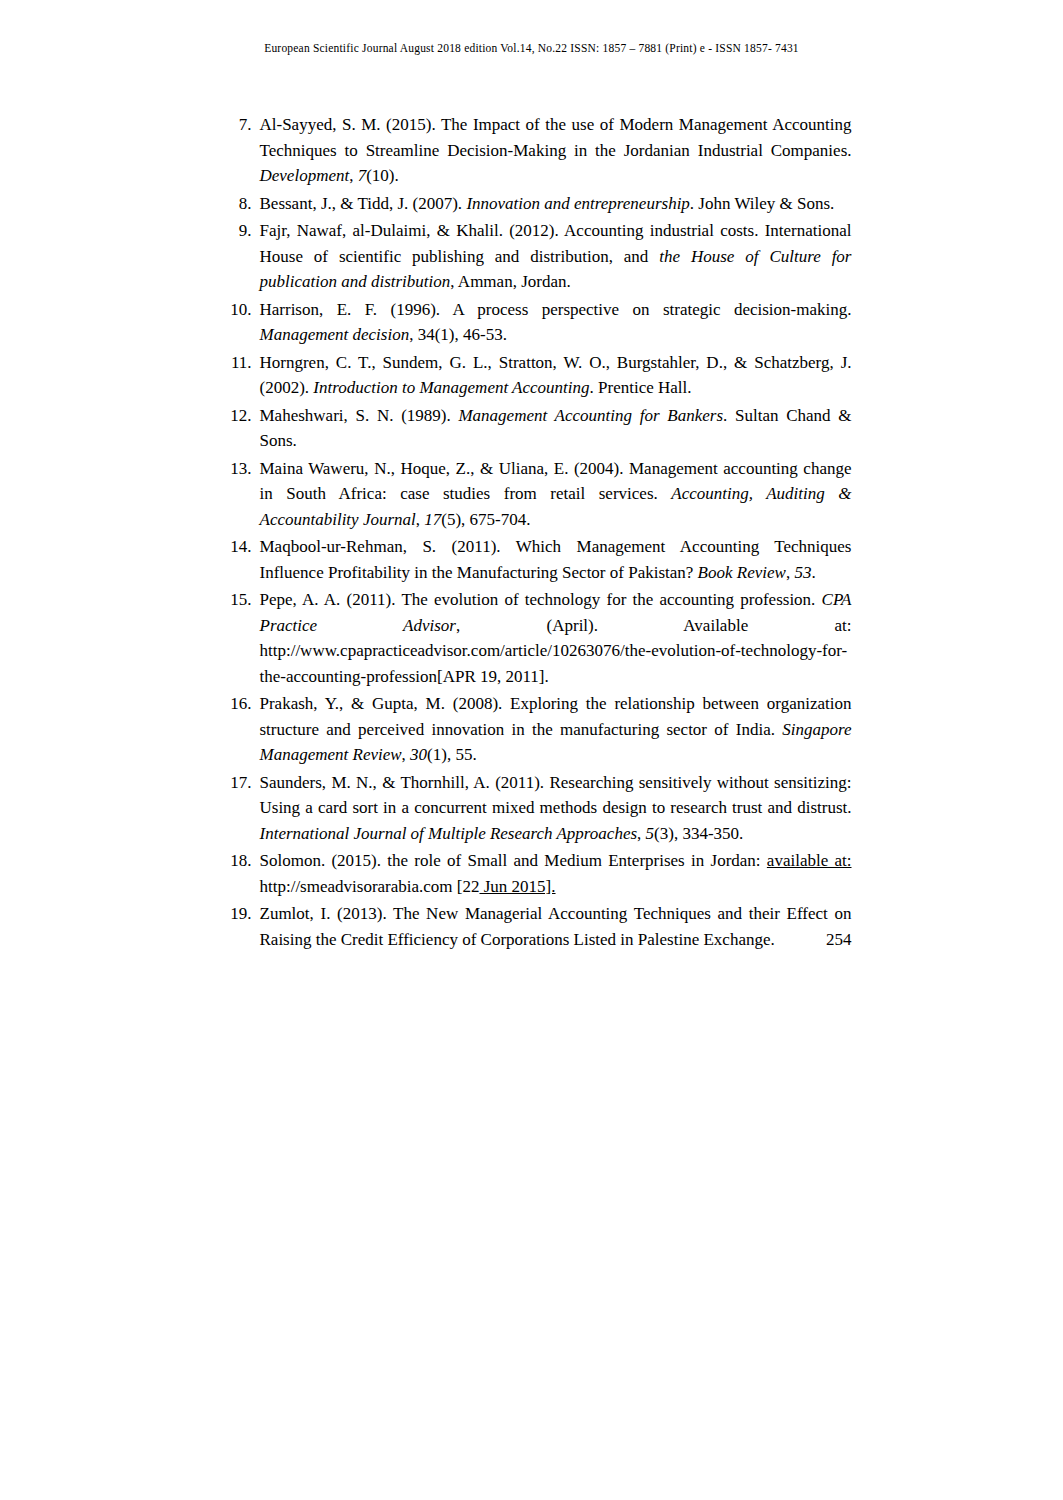European Scientific Journal August 2018 edition Vol.14, No.22 ISSN: 1857 – 7881 (Print) e - ISSN 1857- 7431
Al-Sayyed, S. M. (2015). The Impact of the use of Modern Management Accounting Techniques to Streamline Decision-Making in the Jordanian Industrial Companies. Development, 7(10).
Bessant, J., & Tidd, J. (2007). Innovation and entrepreneurship. John Wiley & Sons.
Fajr, Nawaf, al-Dulaimi, & Khalil. (2012). Accounting industrial costs. International House of scientific publishing and distribution, and the House of Culture for publication and distribution, Amman, Jordan.
Harrison, E. F. (1996). A process perspective on strategic decision-making. Management decision, 34(1), 46-53.
Horngren, C. T., Sundem, G. L., Stratton, W. O., Burgstahler, D., & Schatzberg, J. (2002). Introduction to Management Accounting. Prentice Hall.
Maheshwari, S. N. (1989). Management Accounting for Bankers. Sultan Chand & Sons.
Maina Waweru, N., Hoque, Z., & Uliana, E. (2004). Management accounting change in South Africa: case studies from retail services. Accounting, Auditing & Accountability Journal, 17(5), 675-704.
Maqbool-ur-Rehman, S. (2011). Which Management Accounting Techniques Influence Profitability in the Manufacturing Sector of Pakistan? Book Review, 53.
Pepe, A. A. (2011). The evolution of technology for the accounting profession. CPA Practice Advisor, (April). Available at: http://www.cpapracticeadvisor.com/article/10263076/the-evolution-of-technology-for-the-accounting-profession[APR 19, 2011].
Prakash, Y., & Gupta, M. (2008). Exploring the relationship between organization structure and perceived innovation in the manufacturing sector of India. Singapore Management Review, 30(1), 55.
Saunders, M. N., & Thornhill, A. (2011). Researching sensitively without sensitizing: Using a card sort in a concurrent mixed methods design to research trust and distrust. International Journal of Multiple Research Approaches, 5(3), 334-350.
Solomon. (2015). the role of Small and Medium Enterprises in Jordan: available at: http://smeadvisorarabia.com [22 Jun 2015].
Zumlot, I. (2013). The New Managerial Accounting Techniques and their Effect on Raising the Credit Efficiency of Corporations Listed in Palestine Exchange.
254